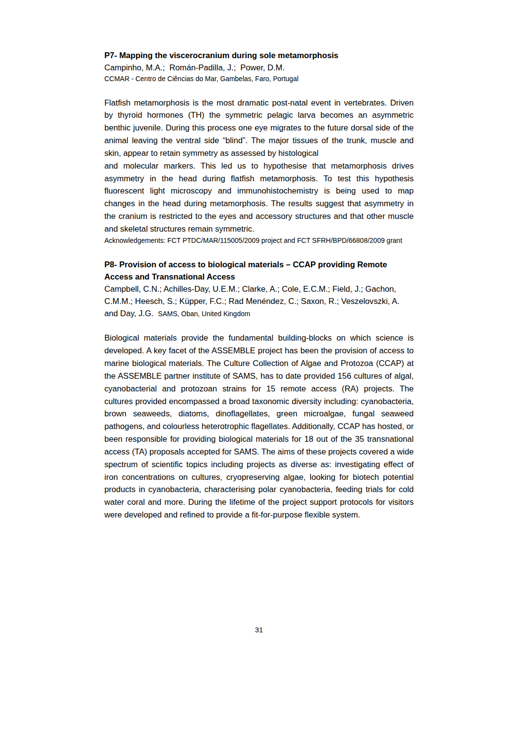P7- Mapping the viscerocranium during sole metamorphosis
Campinho, M.A.; Román-Padilla, J.; Power, D.M.
CCMAR - Centro de Ciências do Mar, Gambelas, Faro, Portugal
Flatfish metamorphosis is the most dramatic post-natal event in vertebrates. Driven by thyroid hormones (TH) the symmetric pelagic larva becomes an asymmetric benthic juvenile. During this process one eye migrates to the future dorsal side of the animal leaving the ventral side “blind”. The major tissues of the trunk, muscle and skin, appear to retain symmetry as assessed by histological
and molecular markers. This led us to hypothesise that metamorphosis drives asymmetry in the head during flatfish metamorphosis. To test this hypothesis fluorescent light microscopy and immunohistochemistry is being used to map changes in the head during metamorphosis. The results suggest that asymmetry in the cranium is restricted to the eyes and accessory structures and that other muscle and skeletal structures remain symmetric.
Acknowledgements: FCT PTDC/MAR/115005/2009 project and FCT SFRH/BPD/66808/2009 grant
P8- Provision of access to biological materials – CCAP providing Remote Access and Transnational Access
Campbell, C.N.; Achilles-Day, U.E.M.; Clarke, A.; Cole, E.C.M.; Field, J.; Gachon, C.M.M.; Heesch, S.; Küpper, F.C.; Rad Menéndez, C.; Saxon, R.; Veszelovszki, A. and Day, J.G. SAMS, Oban, United Kingdom
Biological materials provide the fundamental building-blocks on which science is developed. A key facet of the ASSEMBLE project has been the provision of access to marine biological materials. The Culture Collection of Algae and Protozoa (CCAP) at the ASSEMBLE partner institute of SAMS, has to date provided 156 cultures of algal, cyanobacterial and protozoan strains for 15 remote access (RA) projects. The cultures provided encompassed a broad taxonomic diversity including: cyanobacteria, brown seaweeds, diatoms, dinoflagellates, green microalgae, fungal seaweed pathogens, and colourless heterotrophic flagellates. Additionally, CCAP has hosted, or been responsible for providing biological materials for 18 out of the 35 transnational access (TA) proposals accepted for SAMS. The aims of these projects covered a wide spectrum of scientific topics including projects as diverse as: investigating effect of iron concentrations on cultures, cryopreserving algae, looking for biotech potential products in cyanobacteria, characterising polar cyanobacteria, feeding trials for cold water coral and more. During the lifetime of the project support protocols for visitors were developed and refined to provide a fit-for-purpose flexible system.
31